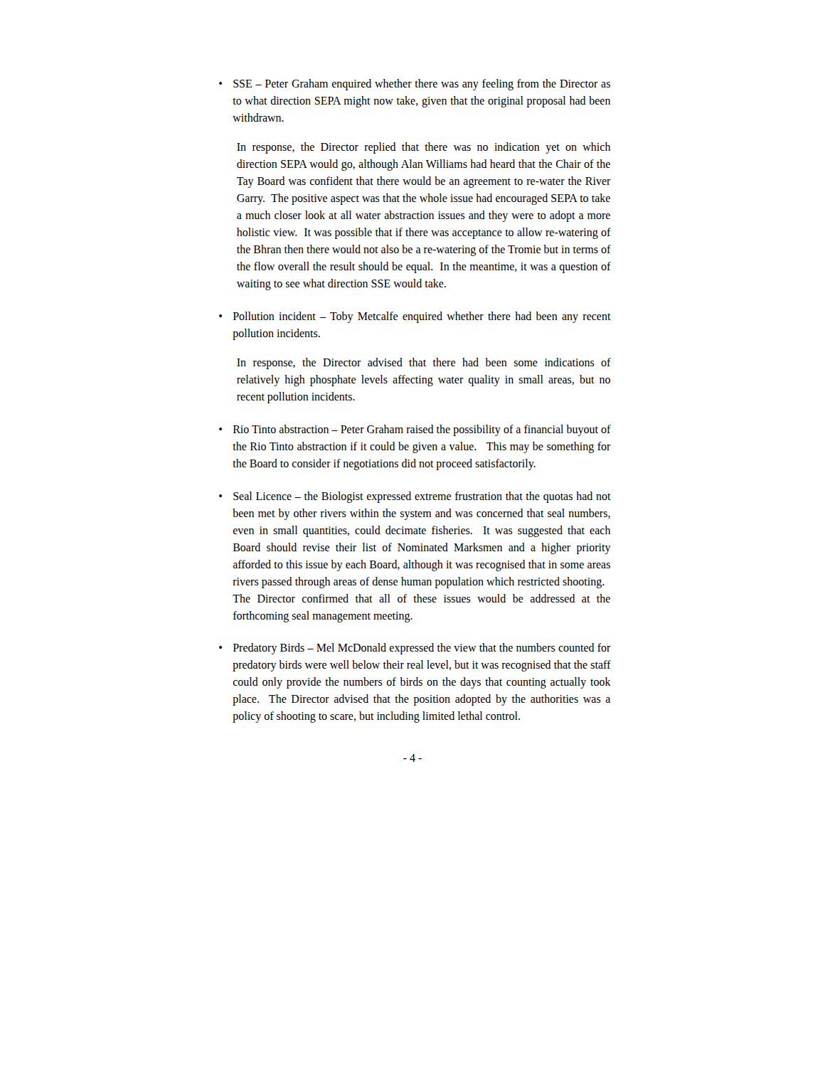SSE – Peter Graham enquired whether there was any feeling from the Director as to what direction SEPA might now take, given that the original proposal had been withdrawn.
In response, the Director replied that there was no indication yet on which direction SEPA would go, although Alan Williams had heard that the Chair of the Tay Board was confident that there would be an agreement to re-water the River Garry. The positive aspect was that the whole issue had encouraged SEPA to take a much closer look at all water abstraction issues and they were to adopt a more holistic view. It was possible that if there was acceptance to allow re-watering of the Bhran then there would not also be a re-watering of the Tromie but in terms of the flow overall the result should be equal. In the meantime, it was a question of waiting to see what direction SSE would take.
Pollution incident – Toby Metcalfe enquired whether there had been any recent pollution incidents.
In response, the Director advised that there had been some indications of relatively high phosphate levels affecting water quality in small areas, but no recent pollution incidents.
Rio Tinto abstraction – Peter Graham raised the possibility of a financial buyout of the Rio Tinto abstraction if it could be given a value. This may be something for the Board to consider if negotiations did not proceed satisfactorily.
Seal Licence – the Biologist expressed extreme frustration that the quotas had not been met by other rivers within the system and was concerned that seal numbers, even in small quantities, could decimate fisheries. It was suggested that each Board should revise their list of Nominated Marksmen and a higher priority afforded to this issue by each Board, although it was recognised that in some areas rivers passed through areas of dense human population which restricted shooting. The Director confirmed that all of these issues would be addressed at the forthcoming seal management meeting.
Predatory Birds – Mel McDonald expressed the view that the numbers counted for predatory birds were well below their real level, but it was recognised that the staff could only provide the numbers of birds on the days that counting actually took place. The Director advised that the position adopted by the authorities was a policy of shooting to scare, but including limited lethal control.
- 4 -